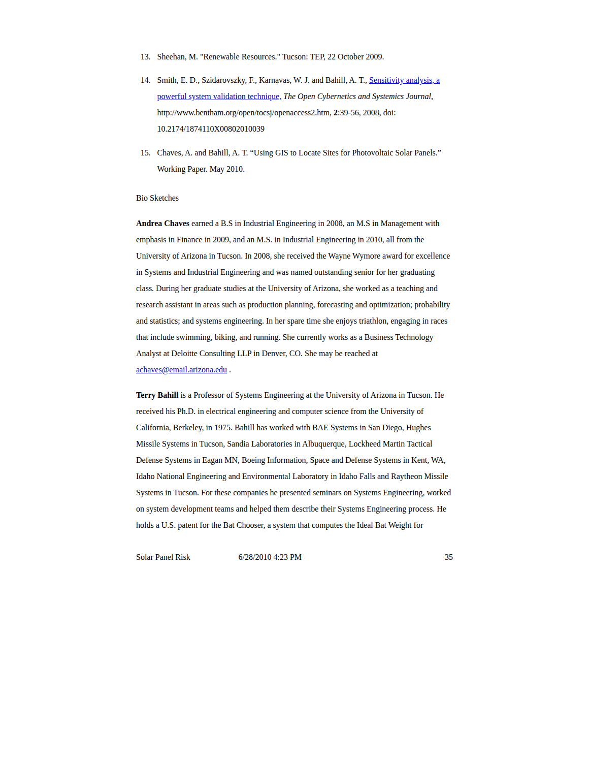13. Sheehan, M. "Renewable Resources." Tucson: TEP, 22 October 2009.
14. Smith, E. D., Szidarovszky, F., Karnavas, W. J. and Bahill, A. T., Sensitivity analysis, a powerful system validation technique, The Open Cybernetics and Systemics Journal, http://www.bentham.org/open/tocsj/openaccess2.htm, 2:39-56, 2008, doi: 10.2174/1874110X00802010039
15. Chaves, A. and Bahill, A. T. “Using GIS to Locate Sites for Photovoltaic Solar Panels.” Working Paper. May 2010.
Bio Sketches
Andrea Chaves earned a B.S in Industrial Engineering in 2008, an M.S in Management with emphasis in Finance in 2009, and an M.S. in Industrial Engineering in 2010, all from the University of Arizona in Tucson. In 2008, she received the Wayne Wymore award for excellence in Systems and Industrial Engineering and was named outstanding senior for her graduating class. During her graduate studies at the University of Arizona, she worked as a teaching and research assistant in areas such as production planning, forecasting and optimization; probability and statistics; and systems engineering. In her spare time she enjoys triathlon, engaging in races that include swimming, biking, and running. She currently works as a Business Technology Analyst at Deloitte Consulting LLP in Denver, CO. She may be reached at achaves@email.arizona.edu .
Terry Bahill is a Professor of Systems Engineering at the University of Arizona in Tucson. He received his Ph.D. in electrical engineering and computer science from the University of California, Berkeley, in 1975. Bahill has worked with BAE Systems in San Diego, Hughes Missile Systems in Tucson, Sandia Laboratories in Albuquerque, Lockheed Martin Tactical Defense Systems in Eagan MN, Boeing Information, Space and Defense Systems in Kent, WA, Idaho National Engineering and Environmental Laboratory in Idaho Falls and Raytheon Missile Systems in Tucson. For these companies he presented seminars on Systems Engineering, worked on system development teams and helped them describe their Systems Engineering process. He holds a U.S. patent for the Bat Chooser, a system that computes the Ideal Bat Weight for
Solar Panel Risk 6/28/2010 4:23 PM 35